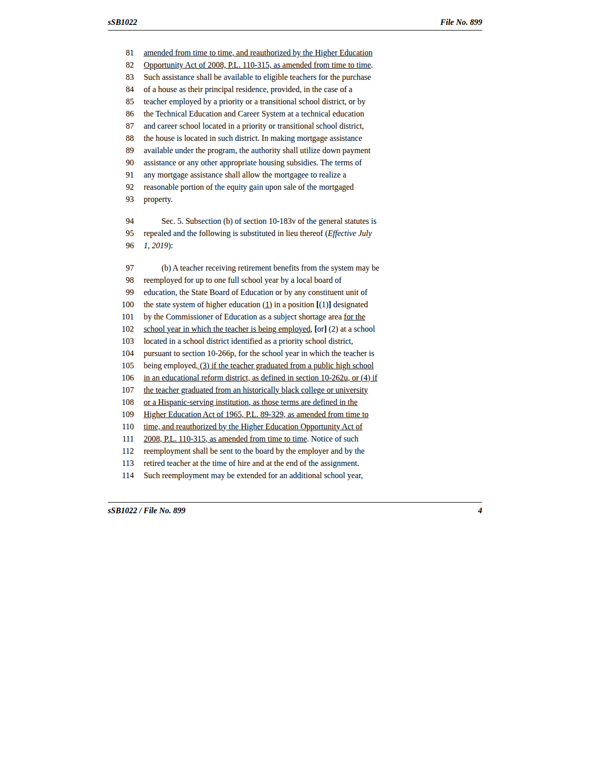sSB1022 File No. 899
81 amended from time to time, and reauthorized by the Higher Education
82 Opportunity Act of 2008, P.L. 110-315, as amended from time to time.
83 Such assistance shall be available to eligible teachers for the purchase
84 of a house as their principal residence, provided, in the case of a
85 teacher employed by a priority or a transitional school district, or by
86 the Technical Education and Career System at a technical education
87 and career school located in a priority or transitional school district,
88 the house is located in such district. In making mortgage assistance
89 available under the program, the authority shall utilize down payment
90 assistance or any other appropriate housing subsidies. The terms of
91 any mortgage assistance shall allow the mortgagee to realize a
92 reasonable portion of the equity gain upon sale of the mortgaged
93 property.
94 Sec. 5. Subsection (b) of section 10-183v of the general statutes is
95 repealed and the following is substituted in lieu thereof (Effective July
961, 2019):
97 (b) A teacher receiving retirement benefits from the system may be
98 reemployed for up to one full school year by a local board of
99 education, the State Board of Education or by any constituent unit of
100 the state system of higher education (1) in a position [(1)] designated
101 by the Commissioner of Education as a subject shortage area for the
102 school year in which the teacher is being employed, [or] (2) at a school
103 located in a school district identified as a priority school district,
104 pursuant to section 10-266p, for the school year in which the teacher is
105 being employed, (3) if the teacher graduated from a public high school
106 in an educational reform district, as defined in section 10-262u, or (4) if
107 the teacher graduated from an historically black college or university
108 or a Hispanic-serving institution, as those terms are defined in the
109 Higher Education Act of 1965, P.L. 89-329, as amended from time to
110 time, and reauthorized by the Higher Education Opportunity Act of
1112008, P.L. 110-315, as amended from time to time. Notice of such
112 reemployment shall be sent to the board by the employer and by the
113 retired teacher at the time of hire and at the end of the assignment.
114 Such reemployment may be extended for an additional school year,
sSB1022 / File No. 899 4